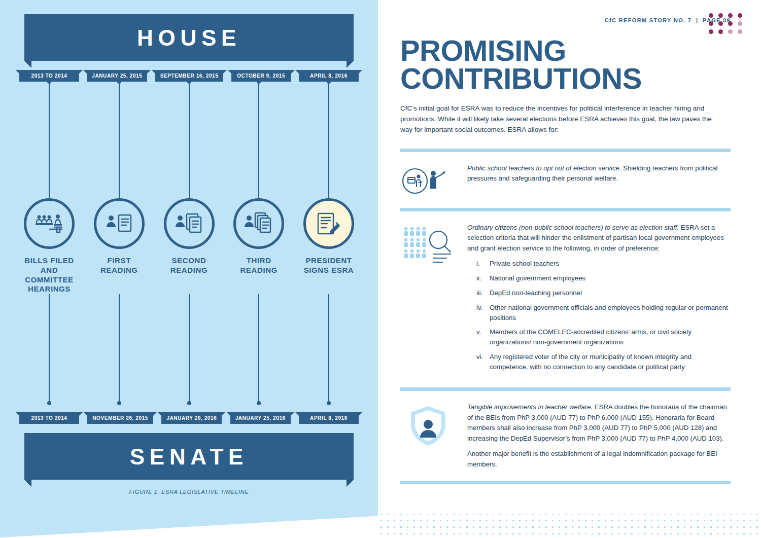HOUSE
2013 TO 2014
JANUARY 25, 2015
SEPTEMBER 16, 2015
OCTOBER 9, 2015
APRIL 8, 2016
Bills Filed
and
Committee
Hearings
First
Reading
Second
Reading
Third
Reading
President
Signs ESRA
2013 TO 2014
NOVEMBER 26, 2015
JANUARY 20, 2016
JANUARY 25, 2016
APRIL 8, 2016
SENATE
FIGURE 1. ESRA LEGISLATIVE TIMELINE
CfC REFORM STORY NO. 7 | PAGE 09
PROMISING CONTRIBUTIONS
CfC’s initial goal for ESRA was to reduce the incentives for political interference in teacher hiring and promotions. While it will likely take several elections before ESRA achieves this goal, the law paves the way for important social outcomes. ESRA allows for:
Public school teachers to opt out of election service. Shielding teachers from political pressures and safeguarding their personal welfare.
Ordinary citizens (non-public school teachers) to serve as election staff. ESRA set a selection criteria that will hinder the enlistment of partisan local government employees and grant election service to the following, in order of preference:
Private school teachers
National government employees
DepEd non-teaching personnel
Other national government officials and employees holding regular or permanent positions
Members of the COMELEC-accredited citizens’ arms, or civil society organizations/ non-government organizations
Any registered voter of the city or municipality of known integrity and competence, with no connection to any candidate or political party
Tangible improvements in teacher welfare. ESRA doubles the honoraria of the chairman of the BEIs from PhP 3,000 (AUD 77) to PhP 6,000 (AUD 155). Honoraria for Board members shall also increase from PhP 3,000 (AUD 77) to PhP 5,000 (AUD 128) and increasing the DepEd Supervisor’s from PhP 3,000 (AUD 77) to PhP 4,000 (AUD 103).
Another major benefit is the establishment of a legal indemnification package for BEI members.